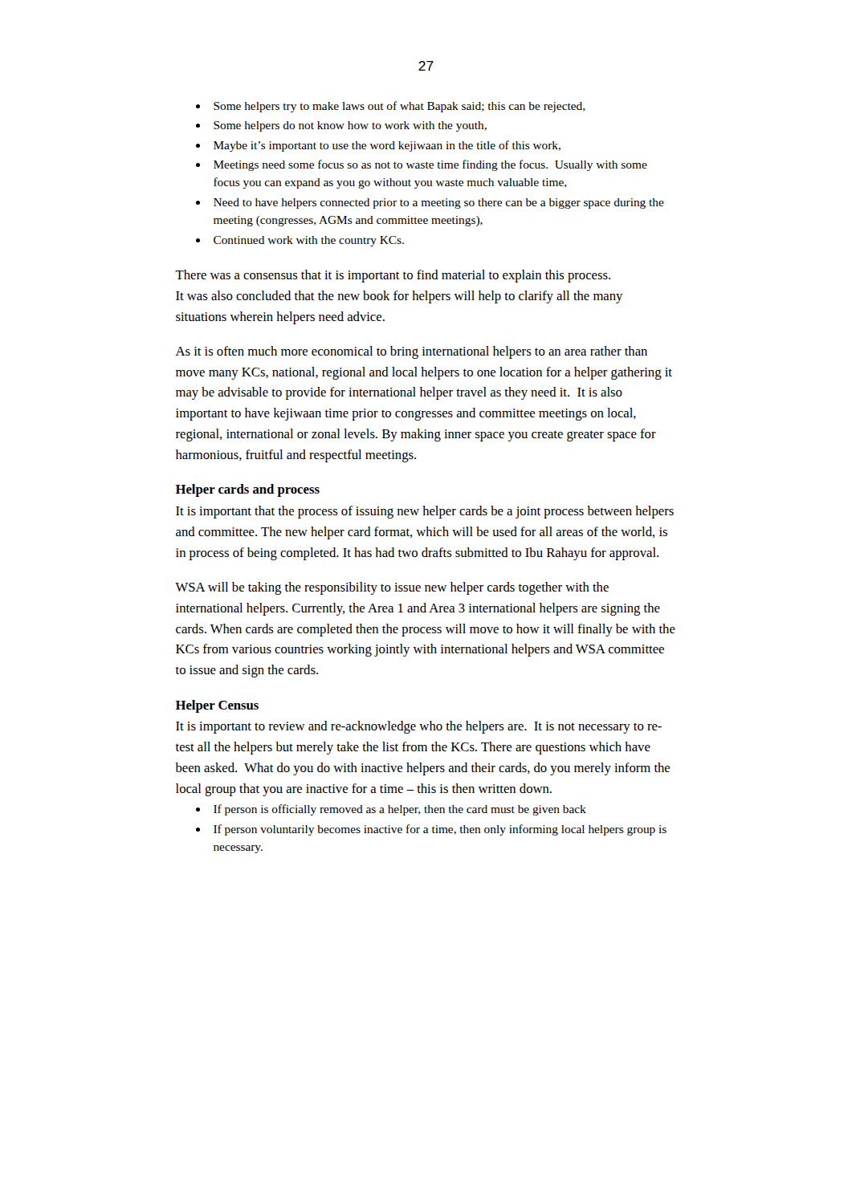27
Some helpers try to make laws out of what Bapak said; this can be rejected,
Some helpers do not know how to work with the youth,
Maybe it’s important to use the word kejiwaan in the title of this work,
Meetings need some focus so as not to waste time finding the focus. Usually with some focus you can expand as you go without you waste much valuable time,
Need to have helpers connected prior to a meeting so there can be a bigger space during the meeting (congresses, AGMs and committee meetings),
Continued work with the country KCs.
There was a consensus that it is important to find material to explain this process.
It was also concluded that the new book for helpers will help to clarify all the many situations wherein helpers need advice.
As it is often much more economical to bring international helpers to an area rather than move many KCs, national, regional and local helpers to one location for a helper gathering it may be advisable to provide for international helper travel as they need it. It is also important to have kejiwaan time prior to congresses and committee meetings on local, regional, international or zonal levels. By making inner space you create greater space for harmonious, fruitful and respectful meetings.
Helper cards and process
It is important that the process of issuing new helper cards be a joint process between helpers and committee. The new helper card format, which will be used for all areas of the world, is in process of being completed. It has had two drafts submitted to Ibu Rahayu for approval.
WSA will be taking the responsibility to issue new helper cards together with the international helpers. Currently, the Area 1 and Area 3 international helpers are signing the cards. When cards are completed then the process will move to how it will finally be with the KCs from various countries working jointly with international helpers and WSA committee to issue and sign the cards.
Helper Census
It is important to review and re-acknowledge who the helpers are. It is not necessary to re-test all the helpers but merely take the list from the KCs. There are questions which have been asked. What do you do with inactive helpers and their cards, do you merely inform the local group that you are inactive for a time – this is then written down.
If person is officially removed as a helper, then the card must be given back
If person voluntarily becomes inactive for a time, then only informing local helpers group is necessary.